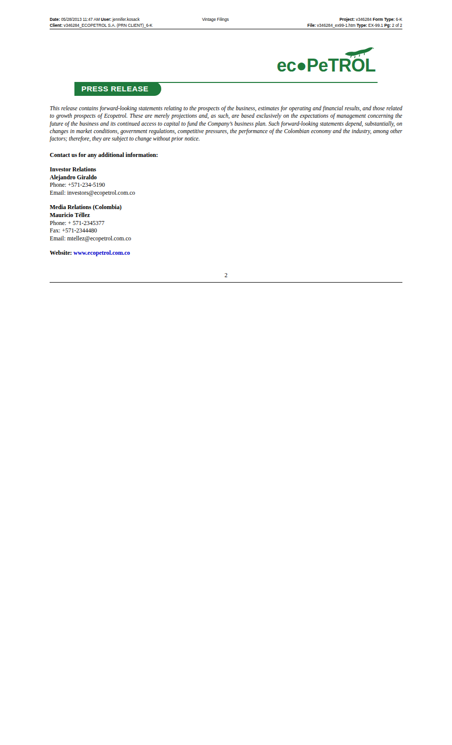| Date: 05/28/2013 11:47 AM User: jennifer.kosack | Vintage Filings | Project: v346284 Form Type: 6-K |
| Client: v346284_ECOPETROL S.A. (PRN CLIENT)_6-K | | File: v346284_ex99-1.htm Type: EX-99.1 Pg: 2 of 2 |
ec●PeTROL
PRESS RELEASE
This release contains forward-looking statements relating to the prospects of the business, estimates for operating and financial results, and those related to growth prospects of Ecopetrol. These are merely projections and, as such, are based exclusively on the expectations of management concerning the future of the business and its continued access to capital to fund the Company’s business plan. Such forward-looking statements depend, substantially, on changes in market conditions, government regulations, competitive pressures, the performance of the Colombian economy and the industry, among other factors; therefore, they are subject to change without prior notice.
Contact us for any additional information:
Investor Relations
Alejandro Giraldo
Phone: +571-234-5190
Email: investors@ecopetrol.com.co
Media Relations (Colombia)
Mauricio Téllez
Phone: + 571-2345377
Fax: +571-2344480
Email: mtellez@ecopetrol.com.co
Website: www.ecopetrol.com.co
2